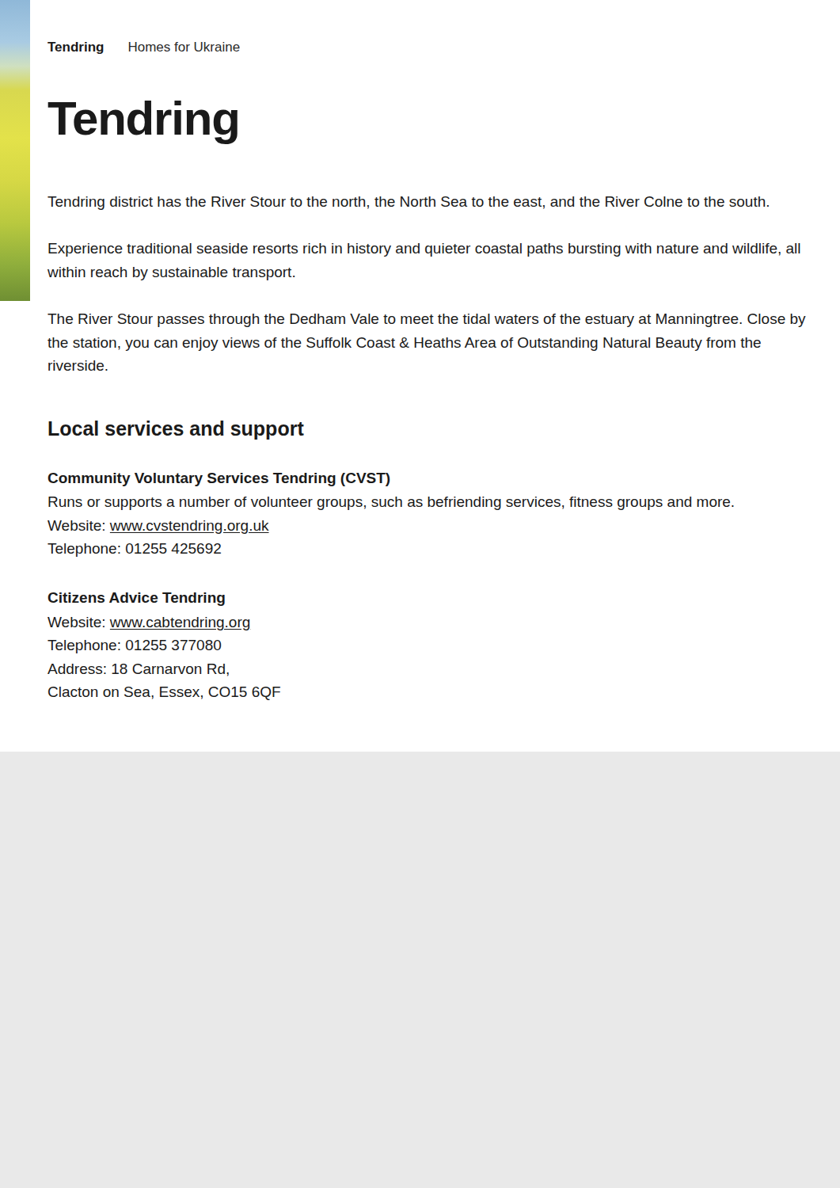Tendring Homes for Ukraine
Tendring
Tendring district has the River Stour to the north, the North Sea to the east, and the River Colne to the south.
Experience traditional seaside resorts rich in history and quieter coastal paths bursting with nature and wildlife, all within reach by sustainable transport.
The River Stour passes through the Dedham Vale to meet the tidal waters of the estuary at Manningtree. Close by the station, you can enjoy views of the Suffolk Coast & Heaths Area of Outstanding Natural Beauty from the riverside.
Local services and support
Community Voluntary Services Tendring (CVST)
Runs or supports a number of volunteer groups, such as befriending services, fitness groups and more.
Website: www.cvstendring.org.uk
Telephone: 01255 425692
Citizens Advice Tendring
Website: www.cabtendring.org
Telephone: 01255 377080
Address: 18 Carnarvon Rd,
Clacton on Sea, Essex, CO15 6QF